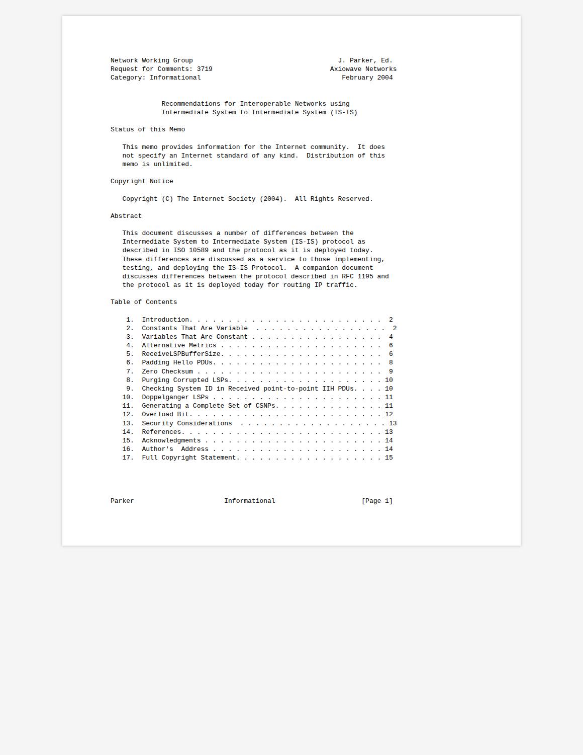Network Working Group                                     J. Parker, Ed.
Request for Comments: 3719                              Axiowave Networks
Category: Informational                                    February 2004


             Recommendations for Interoperable Networks using
             Intermediate System to Intermediate System (IS-IS)

Status of this Memo

   This memo provides information for the Internet community.  It does
   not specify an Internet standard of any kind.  Distribution of this
   memo is unlimited.

Copyright Notice

   Copyright (C) The Internet Society (2004).  All Rights Reserved.

Abstract

   This document discusses a number of differences between the
   Intermediate System to Intermediate System (IS-IS) protocol as
   described in ISO 10589 and the protocol as it is deployed today.
   These differences are discussed as a service to those implementing,
   testing, and deploying the IS-IS Protocol.  A companion document
   discusses differences between the protocol described in RFC 1195 and
   the protocol as it is deployed today for routing IP traffic.

Table of Contents

    1.  Introduction. . . . . . . . . . . . . . . . . . . . . . . . .  2
    2.  Constants That Are Variable  . . . . . . . . . . . . . . . . .  2
    3.  Variables That Are Constant . . . . . . . . . . . . . . . . .  4
    4.  Alternative Metrics . . . . . . . . . . . . . . . . . . . . .  6
    5.  ReceiveLSPBufferSize. . . . . . . . . . . . . . . . . . . . .  6
    6.  Padding Hello PDUs. . . . . . . . . . . . . . . . . . . . . .  8
    7.  Zero Checksum . . . . . . . . . . . . . . . . . . . . . . . .  9
    8.  Purging Corrupted LSPs. . . . . . . . . . . . . . . . . . . . 10
    9.  Checking System ID in Received point-to-point IIH PDUs. . . . 10
   10.  Doppelganger LSPs . . . . . . . . . . . . . . . . . . . . . . 11
   11.  Generating a Complete Set of CSNPs. . . . . . . . . . . . . . 11
   12.  Overload Bit. . . . . . . . . . . . . . . . . . . . . . . . . 12
   13.  Security Considerations  . . . . . . . . . . . . . . . . . . . 13
   14.  References. . . . . . . . . . . . . . . . . . . . . . . . . . 13
   15.  Acknowledgments . . . . . . . . . . . . . . . . . . . . . . . 14
   16.  Author's  Address . . . . . . . . . . . . . . . . . . . . . . 14
   17.  Full Copyright Statement. . . . . . . . . . . . . . . . . . . 15




Parker                       Informational                      [Page 1]